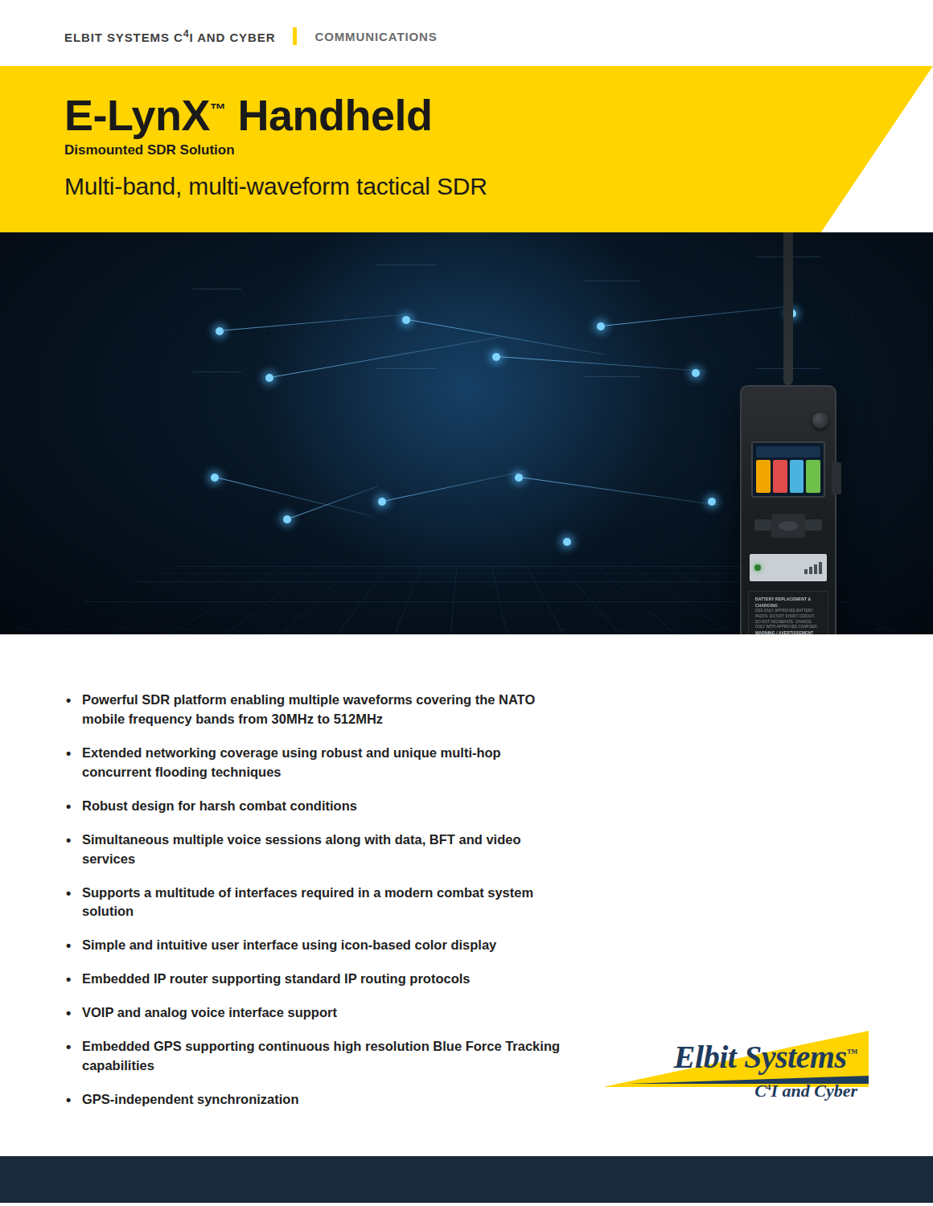Elbit Systems C4I and Cyber Communications
E-LynX™ Handheld
Dismounted SDR Solution
Multi-band, multi-waveform tactical SDR
BATTERY REPLACEMENT & CHARGING USE ONLY APPROVED BATTERY PACKS. DO NOT SHORT CIRCUIT. DO NOT INCINERATE. CHARGE ONLY WITH APPROVED CHARGER. WARNING / AVERTISSEMENT DO NOT OPEN. NO USER SERVICEABLE PARTS INSIDE. REFER SERVICING TO QUALIFIED PERSONNEL.
Powerful SDR platform enabling multiple waveforms covering the NATO mobile frequency bands from 30MHz to 512MHz
Extended networking coverage using robust and unique multi-hop concurrent flooding techniques
Robust design for harsh combat conditions
Simultaneous multiple voice sessions along with data, BFT and video services
Supports a multitude of interfaces required in a modern combat system solution
Simple and intuitive user interface using icon-based color display
Embedded IP router supporting standard IP routing protocols
VOIP and analog voice interface support
Embedded GPS supporting continuous high resolution Blue Force Tracking capabilities
GPS-independent synchronization
Elbit Systems™ C4I and Cyber